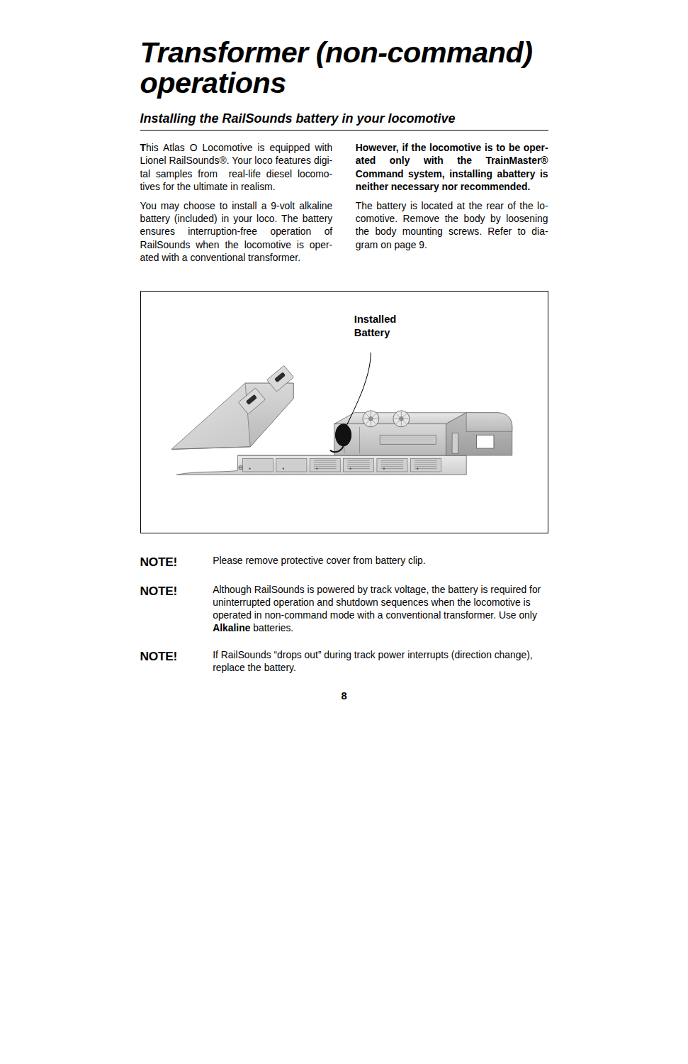Transformer (non-command) operations
Installing the RailSounds battery in your locomotive
This Atlas O Locomotive is equipped with Lionel RailSounds®. Your loco features digital samples from real-life diesel locomotives for the ultimate in realism.
You may choose to install a 9-volt alkaline battery (included) in your loco. The battery ensures interruption-free operation of RailSounds when the locomotive is operated with a conventional transformer.
However, if the locomotive is to be operated only with the TrainMaster® Command system, installing abattery is neither necessary nor recommended.
The battery is located at the rear of the locomotive. Remove the body by loosening the body mounting screws. Refer to diagram on page 9.
Installed
Battery
NOTE!
Please remove protective cover from battery clip.
NOTE!
Although RailSounds is powered by track voltage, the battery is required for uninterrupted operation and shutdown sequences when the locomotive is operated in non-command mode with a conventional transformer. Use only Alkaline batteries.
NOTE!
If RailSounds “drops out” during track power interrupts (direction change), replace the battery.
8